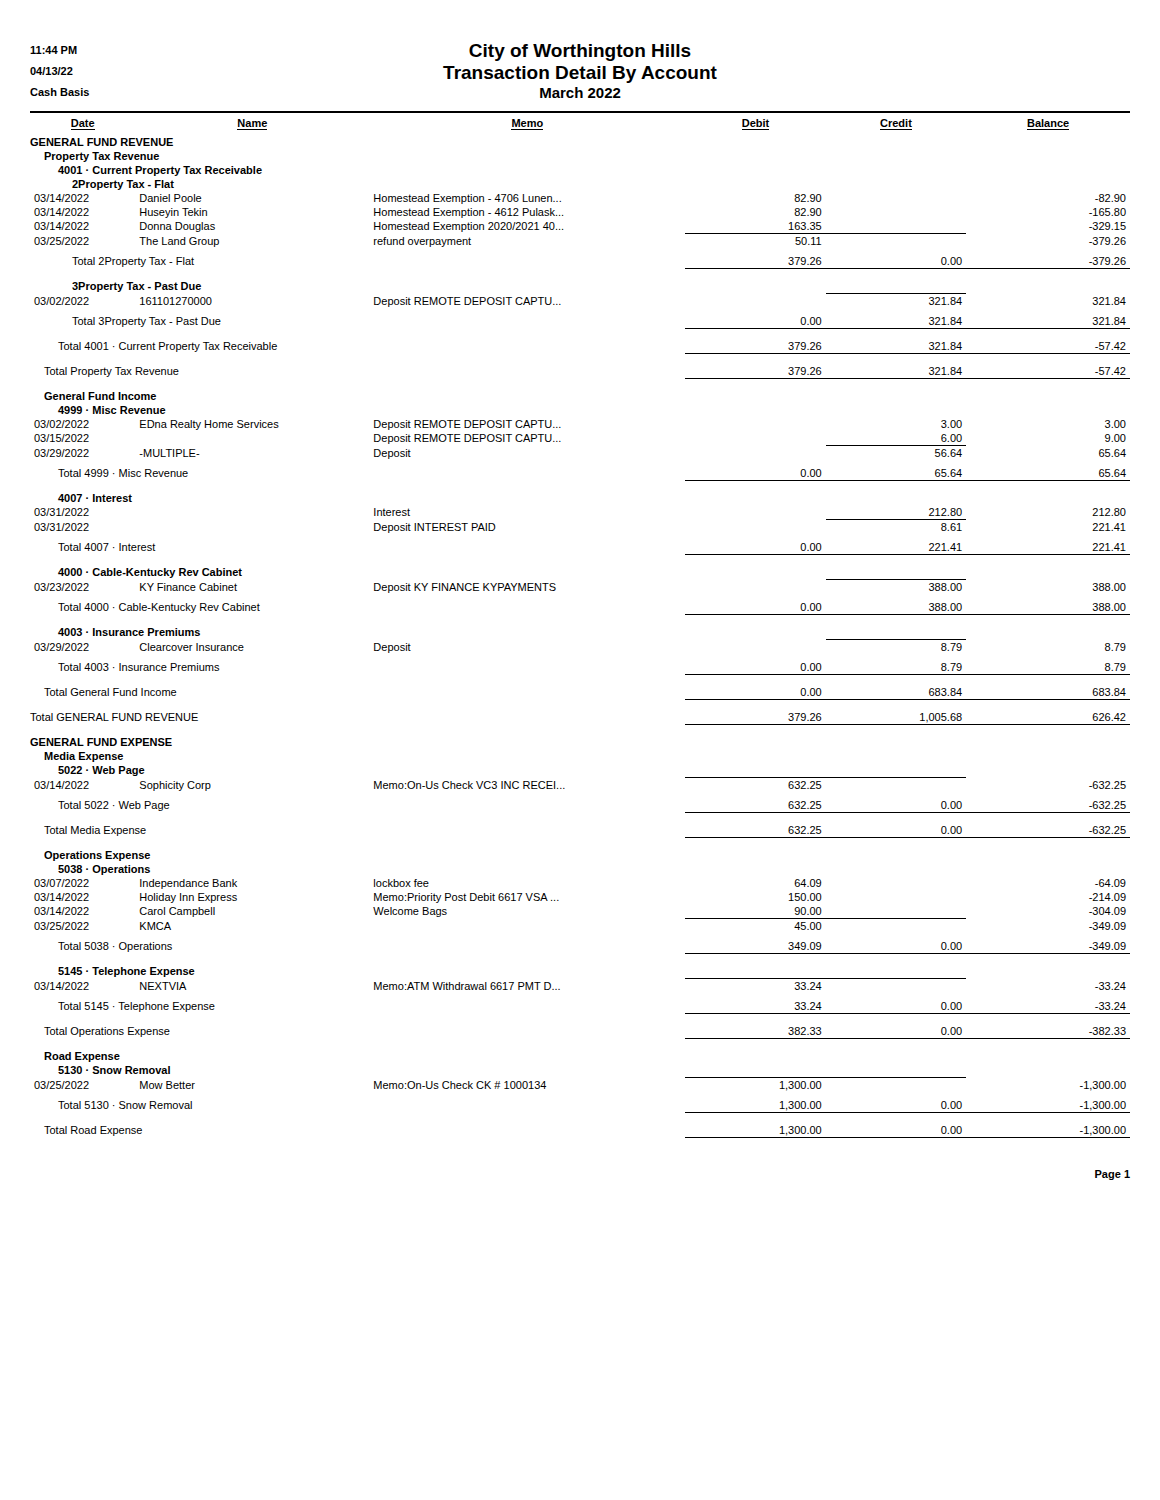11:44 PM
04/13/22
Cash Basis
City of Worthington Hills
Transaction Detail By Account
March 2022
| Date | Name | Memo | Debit | Credit | Balance |
| --- | --- | --- | --- | --- | --- |
| GENERAL FUND REVENUE |
| Property Tax Revenue |
| 4001 · Current Property Tax Receivable |
| 2Property Tax - Flat |
| 03/14/2022 | Daniel Poole | Homestead Exemption - 4706 Lunen... | 82.90 | | -82.90 |
| 03/14/2022 | Huseyin Tekin | Homestead Exemption - 4612 Pulask... | 82.90 | | -165.80 |
| 03/14/2022 | Donna Douglas | Homestead Exemption 2020/2021 40... | 163.35 | | -329.15 |
| 03/25/2022 | The Land Group | refund overpayment | 50.11 | | -379.26 |
| Total 2Property Tax - Flat | 379.26 | 0.00 | -379.26 |
| 3Property Tax - Past Due |
| 03/02/2022 | 161101270000 | Deposit REMOTE DEPOSIT CAPTU... | | 321.84 | 321.84 |
| Total 3Property Tax - Past Due | 0.00 | 321.84 | 321.84 |
| Total 4001 · Current Property Tax Receivable | 379.26 | 321.84 | -57.42 |
| Total Property Tax Revenue | 379.26 | 321.84 | -57.42 |
| General Fund Income |
| 4999 · Misc Revenue |
| 03/02/2022 | EDna Realty Home Services | Deposit REMOTE DEPOSIT CAPTU... | | 3.00 | 3.00 |
| 03/15/2022 | | Deposit REMOTE DEPOSIT CAPTU... | | 6.00 | 9.00 |
| 03/29/2022 | -MULTIPLE- | Deposit | | 56.64 | 65.64 |
| Total 4999 · Misc Revenue | 0.00 | 65.64 | 65.64 |
| 4007 · Interest |
| 03/31/2022 | | Interest | | 212.80 | 212.80 |
| 03/31/2022 | | Deposit INTEREST PAID | | 8.61 | 221.41 |
| Total 4007 · Interest | 0.00 | 221.41 | 221.41 |
| 4000 · Cable-Kentucky Rev Cabinet |
| 03/23/2022 | KY Finance Cabinet | Deposit KY FINANCE KYPAYMENTS | | 388.00 | 388.00 |
| Total 4000 · Cable-Kentucky Rev Cabinet | 0.00 | 388.00 | 388.00 |
| 4003 · Insurance Premiums |
| 03/29/2022 | Clearcover Insurance | Deposit | | 8.79 | 8.79 |
| Total 4003 · Insurance Premiums | 0.00 | 8.79 | 8.79 |
| Total General Fund Income | 0.00 | 683.84 | 683.84 |
| Total GENERAL FUND REVENUE | 379.26 | 1,005.68 | 626.42 |
| GENERAL FUND EXPENSE |
| Media Expense |
| 5022 · Web Page |
| 03/14/2022 | Sophicity Corp | Memo:On-Us Check VC3 INC RECEI... | 632.25 | | -632.25 |
| Total 5022 · Web Page | 632.25 | 0.00 | -632.25 |
| Total Media Expense | 632.25 | 0.00 | -632.25 |
| Operations Expense |
| 5038 · Operations |
| 03/07/2022 | Independance Bank | lockbox fee | 64.09 | | -64.09 |
| 03/14/2022 | Holiday Inn Express | Memo:Priority Post Debit 6617 VSA ... | 150.00 | | -214.09 |
| 03/14/2022 | Carol Campbell | Welcome Bags | 90.00 | | -304.09 |
| 03/25/2022 | KMCA | | 45.00 | | -349.09 |
| Total 5038 · Operations | 349.09 | 0.00 | -349.09 |
| 5145 · Telephone Expense |
| 03/14/2022 | NEXTVIA | Memo:ATM Withdrawal 6617 PMT D... | 33.24 | | -33.24 |
| Total 5145 · Telephone Expense | 33.24 | 0.00 | -33.24 |
| Total Operations Expense | 382.33 | 0.00 | -382.33 |
| Road Expense |
| 5130 · Snow Removal |
| 03/25/2022 | Mow Better | Memo:On-Us Check CK # 1000134 | 1,300.00 | | -1,300.00 |
| Total 5130 · Snow Removal | 1,300.00 | 0.00 | -1,300.00 |
| Total Road Expense | 1,300.00 | 0.00 | -1,300.00 |
Page 1